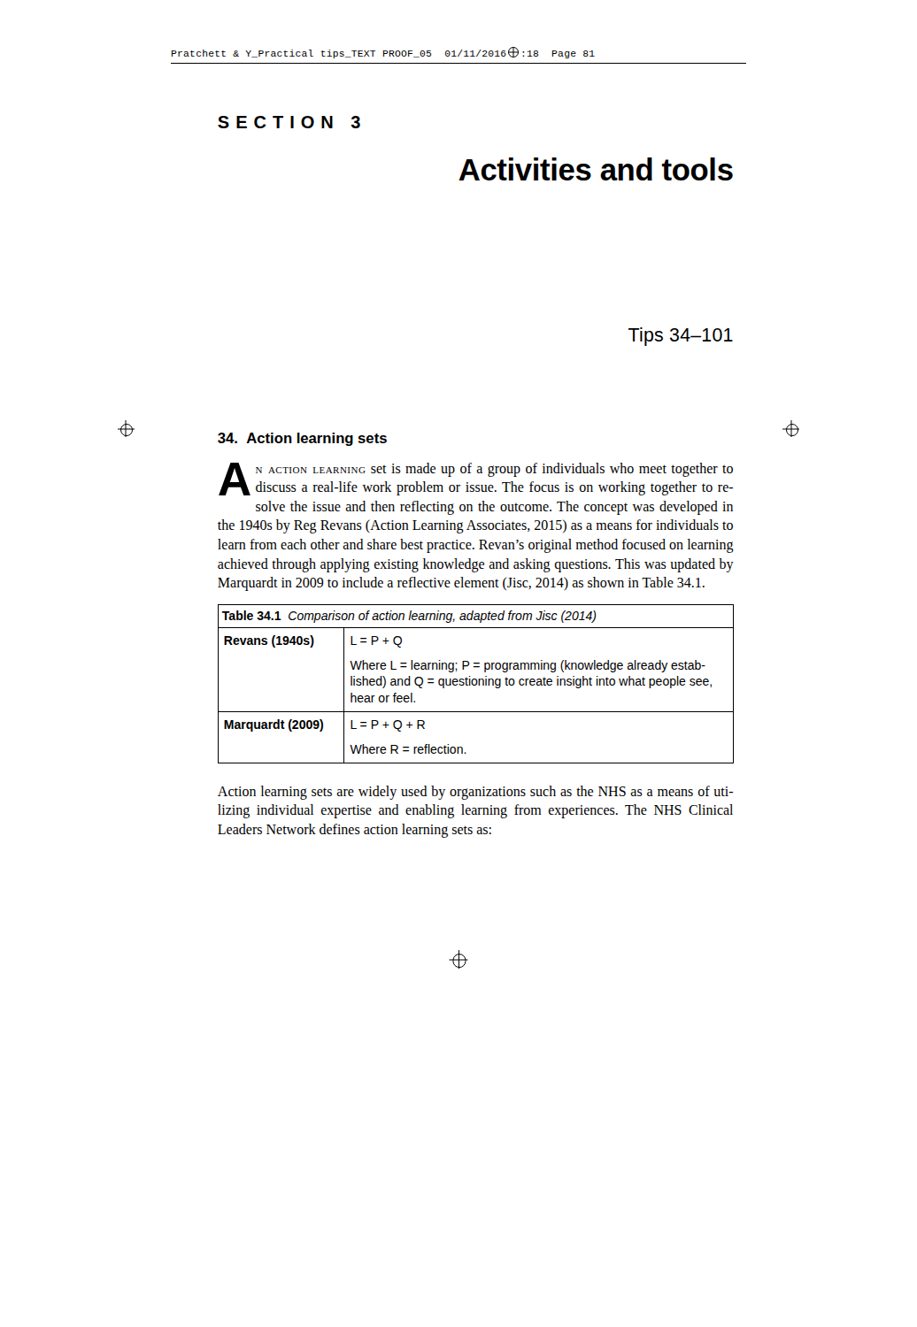Pratchett & Y_Practical tips_TEXT PROOF_05 01/11/2016 :18 Page 81
Section 3
Activities and tools
Tips 34–101
34. Action learning sets
An action learning set is made up of a group of individuals who meet together to discuss a real-life work problem or issue. The focus is on working together to resolve the issue and then reflecting on the outcome. The concept was developed in the 1940s by Reg Revans (Action Learning Associates, 2015) as a means for individuals to learn from each other and share best practice. Revan’s original method focused on learning achieved through applying existing knowledge and asking questions. This was updated by Marquardt in 2009 to include a reflective element (Jisc, 2014) as shown in Table 34.1.
Table 34.1 Comparison of action learning, adapted from Jisc (2014)
| Revans (1940s) | L = P + Q Where L = learning; P = programming (knowledge already established) and Q = questioning to create insight into what people see, hear or feel. |
| Marquardt (2009) | L = P + Q + R Where R = reflection. |
Action learning sets are widely used by organizations such as the NHS as a means of utilizing individual expertise and enabling learning from experiences. The NHS Clinical Leaders Network defines action learning sets as: